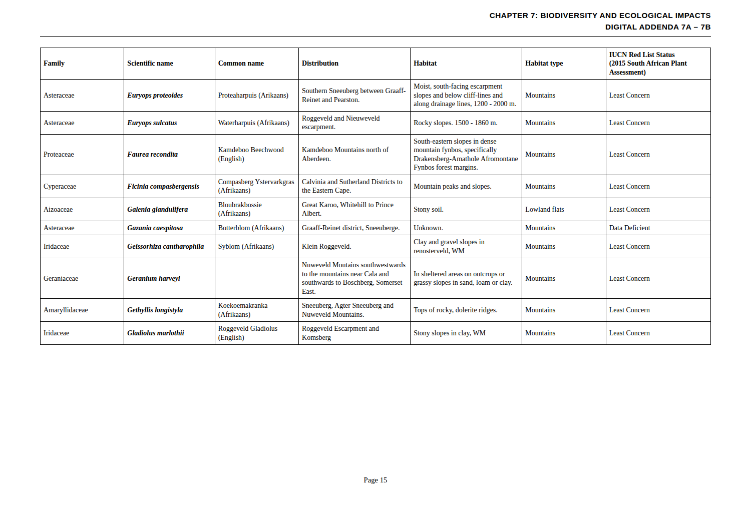CHAPTER 7: BIODIVERSITY AND ECOLOGICAL IMPACTS DIGITAL ADDENDA 7A – 7B
| Family | Scientific name | Common name | Distribution | Habitat | Habitat type | IUCN Red List Status (2015 South African Plant Assessment) |
| --- | --- | --- | --- | --- | --- | --- |
| Asteraceae | Euryops proteoides | Proteaharpuis (Arikaans) | Southern Sneeuberg between Graaff-Reinet and Pearston. | Moist, south-facing escarpment slopes and below cliff-lines and along drainage lines, 1200 - 2000 m. | Mountains | Least Concern |
| Asteraceae | Euryops sulcatus | Waterharpuis (Afrikaans) | Roggeveld and Nieuweveld escarpment. | Rocky slopes. 1500 - 1860 m. | Mountains | Least Concern |
| Proteaceae | Faurea recondita | Kamdeboo Beechwood (English) | Kamdeboo Mountains north of Aberdeen. | South-eastern slopes in dense mountain fynbos, specifically Drakensberg-Amathole Afromontane Fynbos forest margins. | Mountains | Least Concern |
| Cyperaceae | Ficinia compasbergensis | Compasberg Ystervarkgras (Afrikaans) | Calvinia and Sutherland Districts to the Eastern Cape. | Mountain peaks and slopes. | Mountains | Least Concern |
| Aizoaceae | Galenia glandulifera | Bloubrakbossie (Afrikaans) | Great Karoo, Whitehill to Prince Albert. | Stony soil. | Lowland flats | Least Concern |
| Asteraceae | Gazania caespitosa | Botterblom (Afrikaans) | Graaff-Reinet district, Sneeuberge. | Unknown. | Mountains | Data Deficient |
| Iridaceae | Geissorhiza cantharophila | Syblom (Afrikaans) | Klein Roggeveld. | Clay and gravel slopes in renosterveld, WM | Mountains | Least Concern |
| Geraniaceae | Geranium harveyi | | Nuweveld Moutains southwestwards to the mountains near Cala and southwards to Boschberg, Somerset East. | In sheltered areas on outcrops or grassy slopes in sand, loam or clay. | Mountains | Least Concern |
| Amaryllidaceae | Gethyllis longistyla | Koekoemakranka (Afrikaans) | Sneeuberg, Agter Sneeuberg and Nuweveld Mountains. | Tops of rocky, dolerite ridges. | Mountains | Least Concern |
| Iridaceae | Gladiolus marlothii | Roggeveld Gladiolus (English) | Roggeveld Escarpment and Komsberg | Stony slopes in clay, WM | Mountains | Least Concern |
Page 15